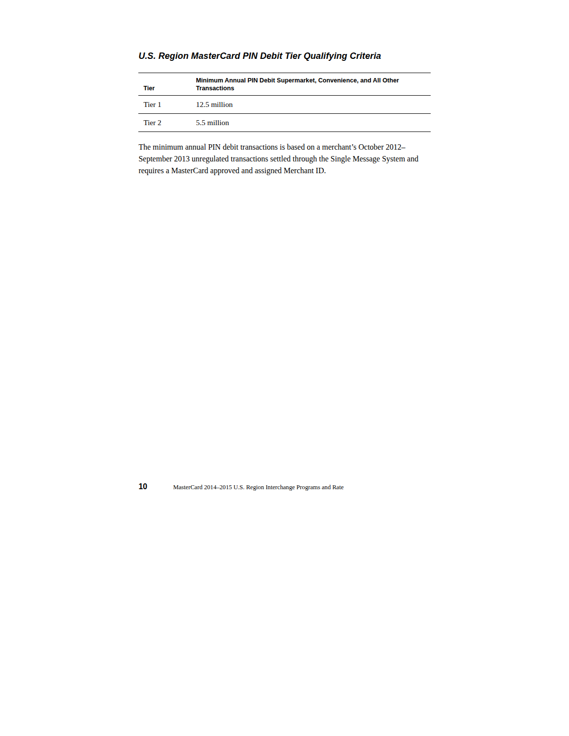U.S. Region MasterCard PIN Debit Tier Qualifying Criteria
| Tier | Minimum Annual PIN Debit Supermarket, Convenience, and All Other Transactions |
| --- | --- |
| Tier 1 | 12.5 million |
| Tier 2 | 5.5 million |
The minimum annual PIN debit transactions is based on a merchant’s October 2012–September 2013 unregulated transactions settled through the Single Message System and requires a MasterCard approved and assigned Merchant ID.
10 MasterCard 2014–2015 U.S. Region Interchange Programs and Rate